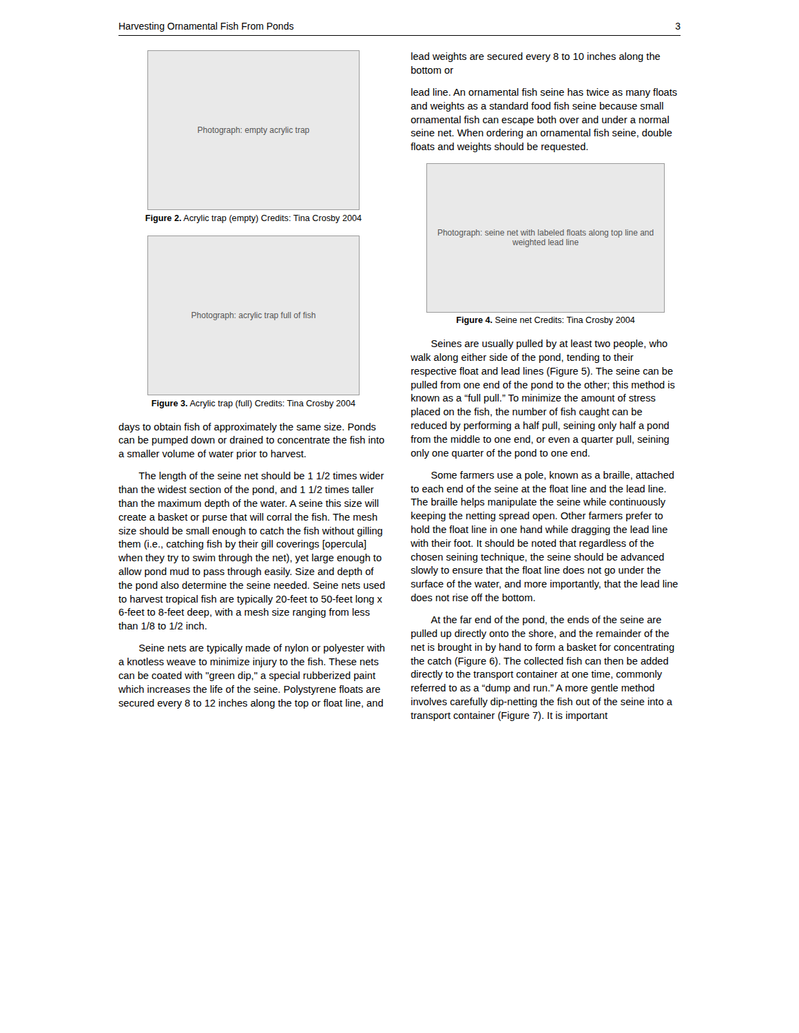Harvesting Ornamental Fish From Ponds 3
Photograph: empty acrylic trap
Figure 2. Acrylic trap (empty) Credits: Tina Crosby 2004
Photograph: acrylic trap full of fish
Figure 3. Acrylic trap (full) Credits: Tina Crosby 2004
days to obtain fish of approximately the same size. Ponds can be pumped down or drained to concentrate the fish into a smaller volume of water prior to harvest.
The length of the seine net should be 1 1/2 times wider than the widest section of the pond, and 1 1/2 times taller than the maximum depth of the water. A seine this size will create a basket or purse that will corral the fish. The mesh size should be small enough to catch the fish without gilling them (i.e., catching fish by their gill coverings [opercula] when they try to swim through the net), yet large enough to allow pond mud to pass through easily. Size and depth of the pond also determine the seine needed. Seine nets used to harvest tropical fish are typically 20-feet to 50-feet long x 6-feet to 8-feet deep, with a mesh size ranging from less than 1/8 to 1/2 inch.
Seine nets are typically made of nylon or polyester with a knotless weave to minimize injury to the fish. These nets can be coated with "green dip," a special rubberized paint which increases the life of the seine. Polystyrene floats are secured every 8 to 12 inches along the top or float line, and lead weights are secured every 8 to 10 inches along the bottom or
lead line. An ornamental fish seine has twice as many floats and weights as a standard food fish seine because small ornamental fish can escape both over and under a normal seine net. When ordering an ornamental fish seine, double floats and weights should be requested.
Photograph: seine net with labeled floats along top line and weighted lead line
Figure 4. Seine net Credits: Tina Crosby 2004
Seines are usually pulled by at least two people, who walk along either side of the pond, tending to their respective float and lead lines (Figure 5). The seine can be pulled from one end of the pond to the other; this method is known as a “full pull.” To minimize the amount of stress placed on the fish, the number of fish caught can be reduced by performing a half pull, seining only half a pond from the middle to one end, or even a quarter pull, seining only one quarter of the pond to one end.
Some farmers use a pole, known as a braille, attached to each end of the seine at the float line and the lead line. The braille helps manipulate the seine while continuously keeping the netting spread open. Other farmers prefer to hold the float line in one hand while dragging the lead line with their foot. It should be noted that regardless of the chosen seining technique, the seine should be advanced slowly to ensure that the float line does not go under the surface of the water, and more importantly, that the lead line does not rise off the bottom.
At the far end of the pond, the ends of the seine are pulled up directly onto the shore, and the remainder of the net is brought in by hand to form a basket for concentrating the catch (Figure 6). The collected fish can then be added directly to the transport container at one time, commonly referred to as a “dump and run.” A more gentle method involves carefully dip-netting the fish out of the seine into a transport container (Figure 7). It is important